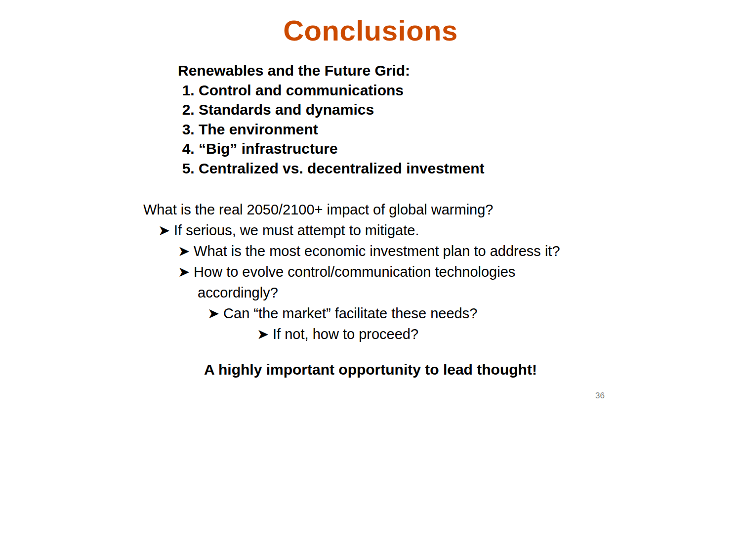Conclusions
Renewables and the Future Grid:
Control and communications
Standards and dynamics
The environment
“Big” infrastructure
Centralized vs. decentralized investment
What is the real 2050/2100+ impact of global warming?
➤ If serious, we must attempt to mitigate.
➤ What is the most economic investment plan to address it?
➤ How to evolve control/communication technologies
accordingly?
➤ Can “the market” facilitate these needs?
➤ If not, how to proceed?
A highly important opportunity to lead thought!
36